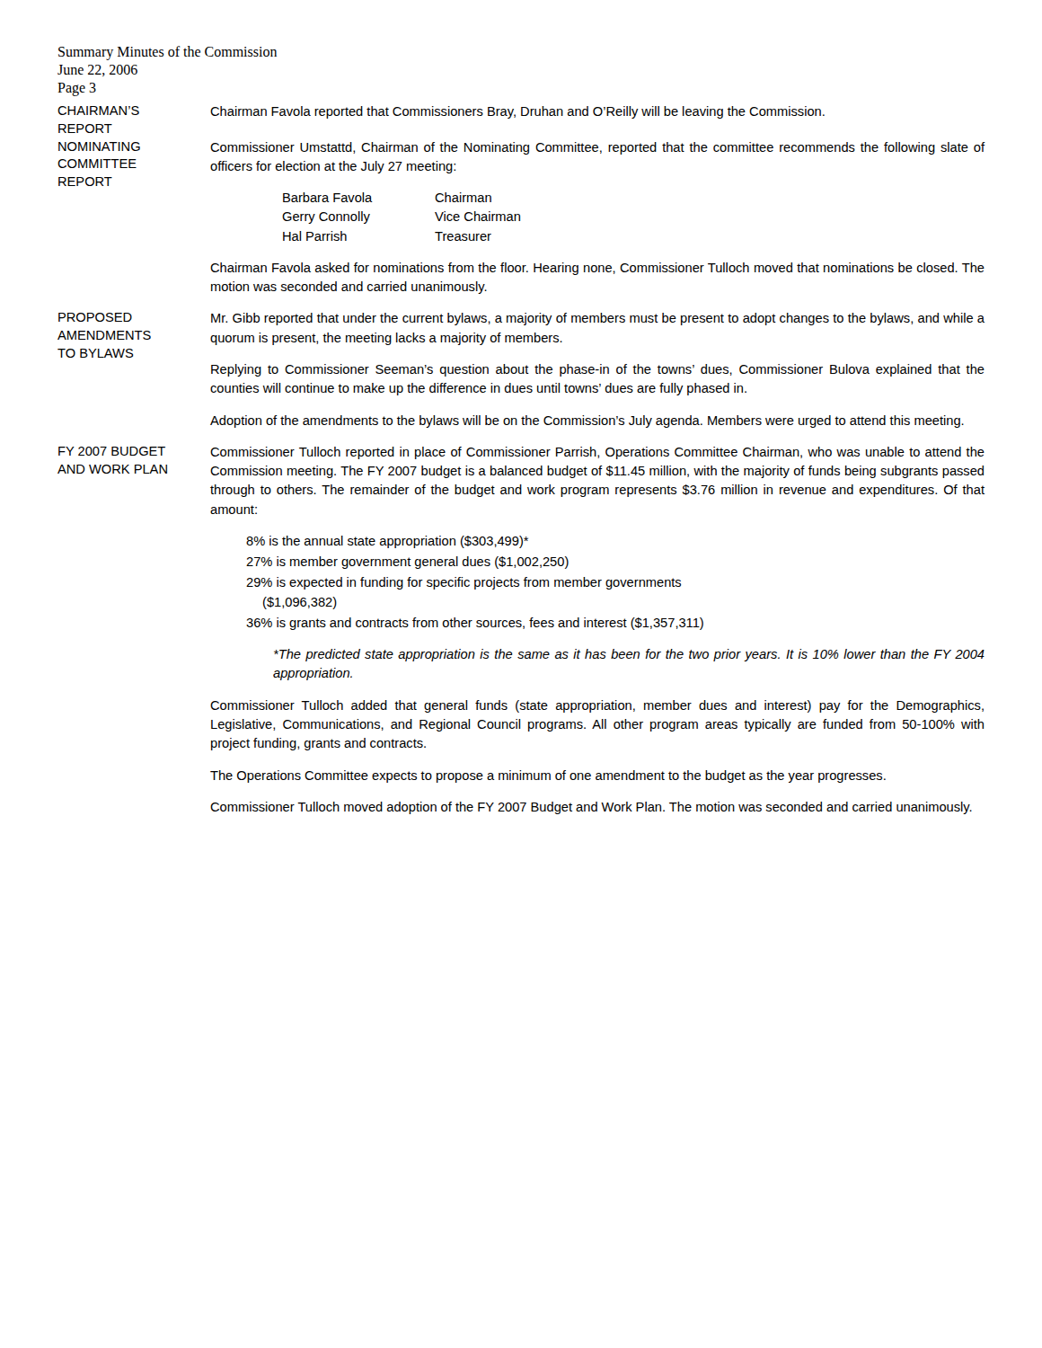Summary Minutes of the Commission
June 22, 2006
Page 3
| CHAIRMAN’S REPORT | Chairman Favola reported that Commissioners Bray, Druhan and O’Reilly will be leaving the Commission. |
| NOMINATING COMMITTEE REPORT | Commissioner Umstattd, Chairman of the Nominating Committee, reported that the committee recommends the following slate of officers for election at the July 27 meeting: / Barbara Favola / Chairman / / Gerry Connolly / Vice Chairman / / Hal Parrish / Treasurer / Chairman Favola asked for nominations from the floor. Hearing none, Commissioner Tulloch moved that nominations be closed. The motion was seconded and carried unanimously. |
| PROPOSED AMENDMENTS TO BYLAWS | Mr. Gibb reported that under the current bylaws, a majority of members must be present to adopt changes to the bylaws, and while a quorum is present, the meeting lacks a majority of members. Replying to Commissioner Seeman’s question about the phase-in of the towns’ dues, Commissioner Bulova explained that the counties will continue to make up the difference in dues until towns’ dues are fully phased in. Adoption of the amendments to the bylaws will be on the Commission’s July agenda. Members were urged to attend this meeting. |
| FY 2007 BUDGET AND WORK PLAN | Commissioner Tulloch reported in place of Commissioner Parrish, Operations Committee Chairman, who was unable to attend the Commission meeting. The FY 2007 budget is a balanced budget of $11.45 million, with the majority of funds being subgrants passed through to others. The remainder of the budget and work program represents $3.76 million in revenue and expenditures. Of that amount: 8% is the annual state appropriation ($303,499)* 27% is member government general dues ($1,002,250) 29% is expected in funding for specific projects from member governments ($1,096,382) 36% is grants and contracts from other sources, fees and interest ($1,357,311) *The predicted state appropriation is the same as it has been for the two prior years. It is 10% lower than the FY 2004 appropriation. Commissioner Tulloch added that general funds (state appropriation, member dues and interest) pay for the Demographics, Legislative, Communications, and Regional Council programs. All other program areas typically are funded from 50-100% with project funding, grants and contracts. The Operations Committee expects to propose a minimum of one amendment to the budget as the year progresses. Commissioner Tulloch moved adoption of the FY 2007 Budget and Work Plan. The motion was seconded and carried unanimously. |